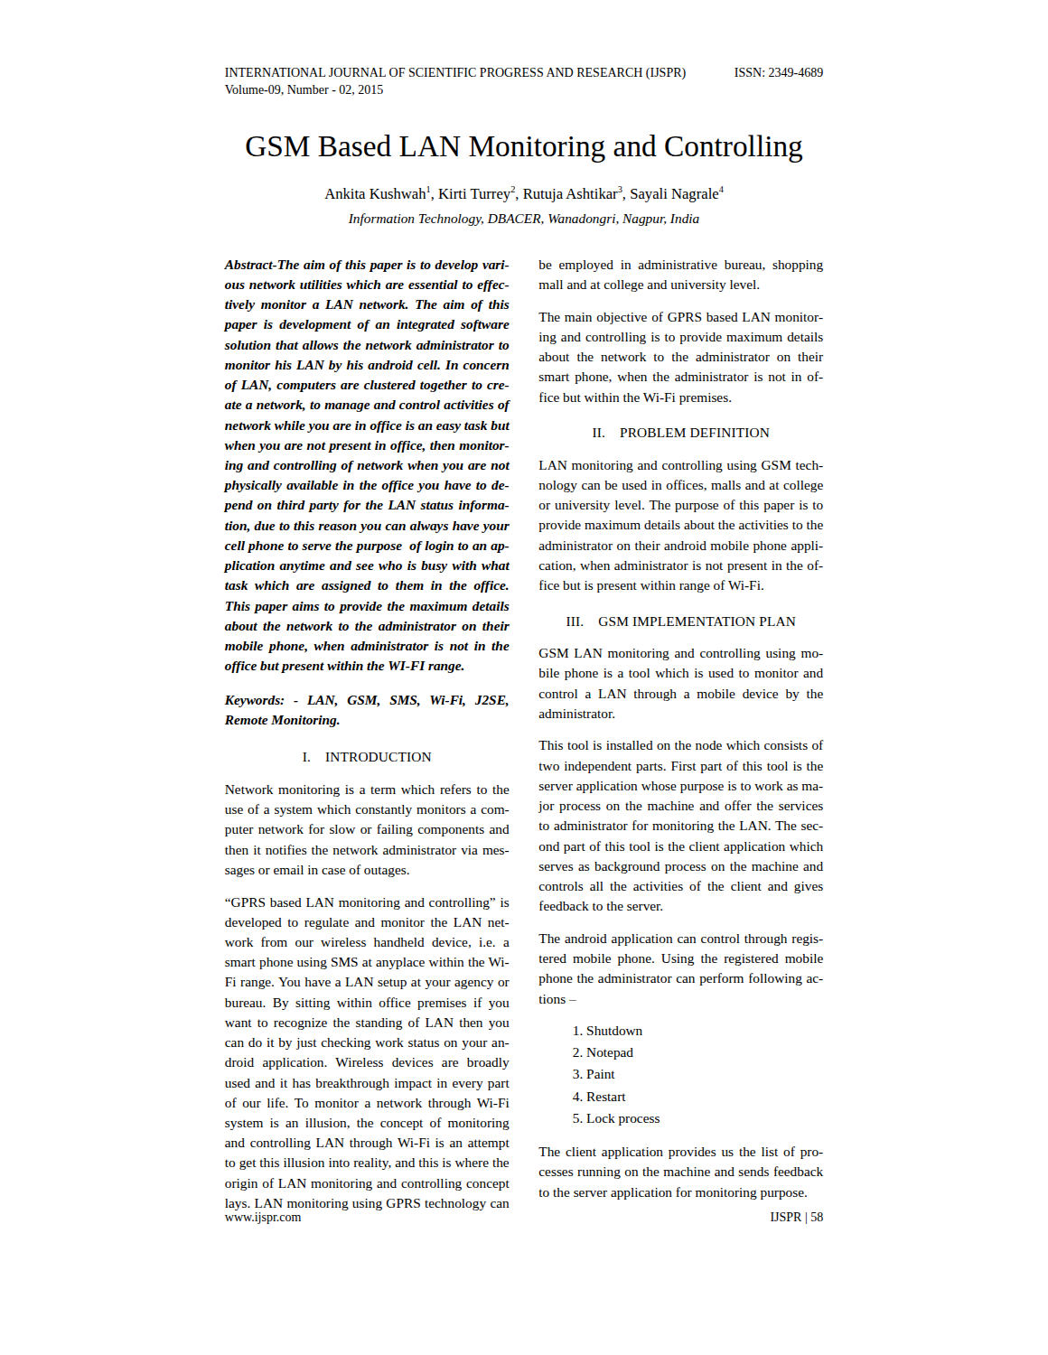INTERNATIONAL JOURNAL OF SCIENTIFIC PROGRESS AND RESEARCH (IJSPR)
ISSN: 2349-4689
Volume-09, Number - 02, 2015
GSM Based LAN Monitoring and Controlling
Ankita Kushwah1, Kirti Turrey2, Rutuja Ashtikar3, Sayali Nagrale4
Information Technology, DBACER, Wanadongri, Nagpur, India
Abstract-The aim of this paper is to develop various network utilities which are essential to effectively monitor a LAN network. The aim of this paper is development of an integrated software solution that allows the network administrator to monitor his LAN by his android cell. In concern of LAN, computers are clustered together to create a network, to manage and control activities of network while you are in office is an easy task but when you are not present in office, then monitoring and controlling of network when you are not physically available in the office you have to depend on third party for the LAN status information, due to this reason you can always have your cell phone to serve the purpose of login to an application anytime and see who is busy with what task which are assigned to them in the office. This paper aims to provide the maximum details about the network to the administrator on their mobile phone, when administrator is not in the office but present within the WI-FI range.
Keywords: - LAN, GSM, SMS, Wi-Fi, J2SE, Remote Monitoring.
I. INTRODUCTION
Network monitoring is a term which refers to the use of a system which constantly monitors a computer network for slow or failing components and then it notifies the network administrator via messages or email in case of outages.
“GPRS based LAN monitoring and controlling” is developed to regulate and monitor the LAN network from our wireless handheld device, i.e. a smart phone using SMS at anyplace within the Wi-Fi range. You have a LAN setup at your agency or bureau. By sitting within office premises if you want to recognize the standing of LAN then you can do it by just checking work status on your android application. Wireless devices are broadly used and it has breakthrough impact in every part of our life. To monitor a network through Wi-Fi system is an illusion, the concept of monitoring and controlling LAN through Wi-Fi is an attempt to get this illusion into reality, and this is where the origin of LAN monitoring and controlling concept lays. LAN monitoring using GPRS technology can be employed in administrative bureau, shopping mall and at college and university level.
The main objective of GPRS based LAN monitoring and controlling is to provide maximum details about the network to the administrator on their smart phone, when the administrator is not in office but within the Wi-Fi premises.
II. PROBLEM DEFINITION
LAN monitoring and controlling using GSM technology can be used in offices, malls and at college or university level. The purpose of this paper is to provide maximum details about the activities to the administrator on their android mobile phone application, when administrator is not present in the office but is present within range of Wi-Fi.
III. GSM IMPLEMENTATION PLAN
GSM LAN monitoring and controlling using mobile phone is a tool which is used to monitor and control a LAN through a mobile device by the administrator.
This tool is installed on the node which consists of two independent parts. First part of this tool is the server application whose purpose is to work as major process on the machine and offer the services to administrator for monitoring the LAN. The second part of this tool is the client application which serves as background process on the machine and controls all the activities of the client and gives feedback to the server.
The android application can control through registered mobile phone. Using the registered mobile phone the administrator can perform following actions –
Shutdown
Notepad
Paint
Restart
Lock process
The client application provides us the list of processes running on the machine and sends feedback to the server application for monitoring purpose.
www.ijspr.com
IJSPR | 58